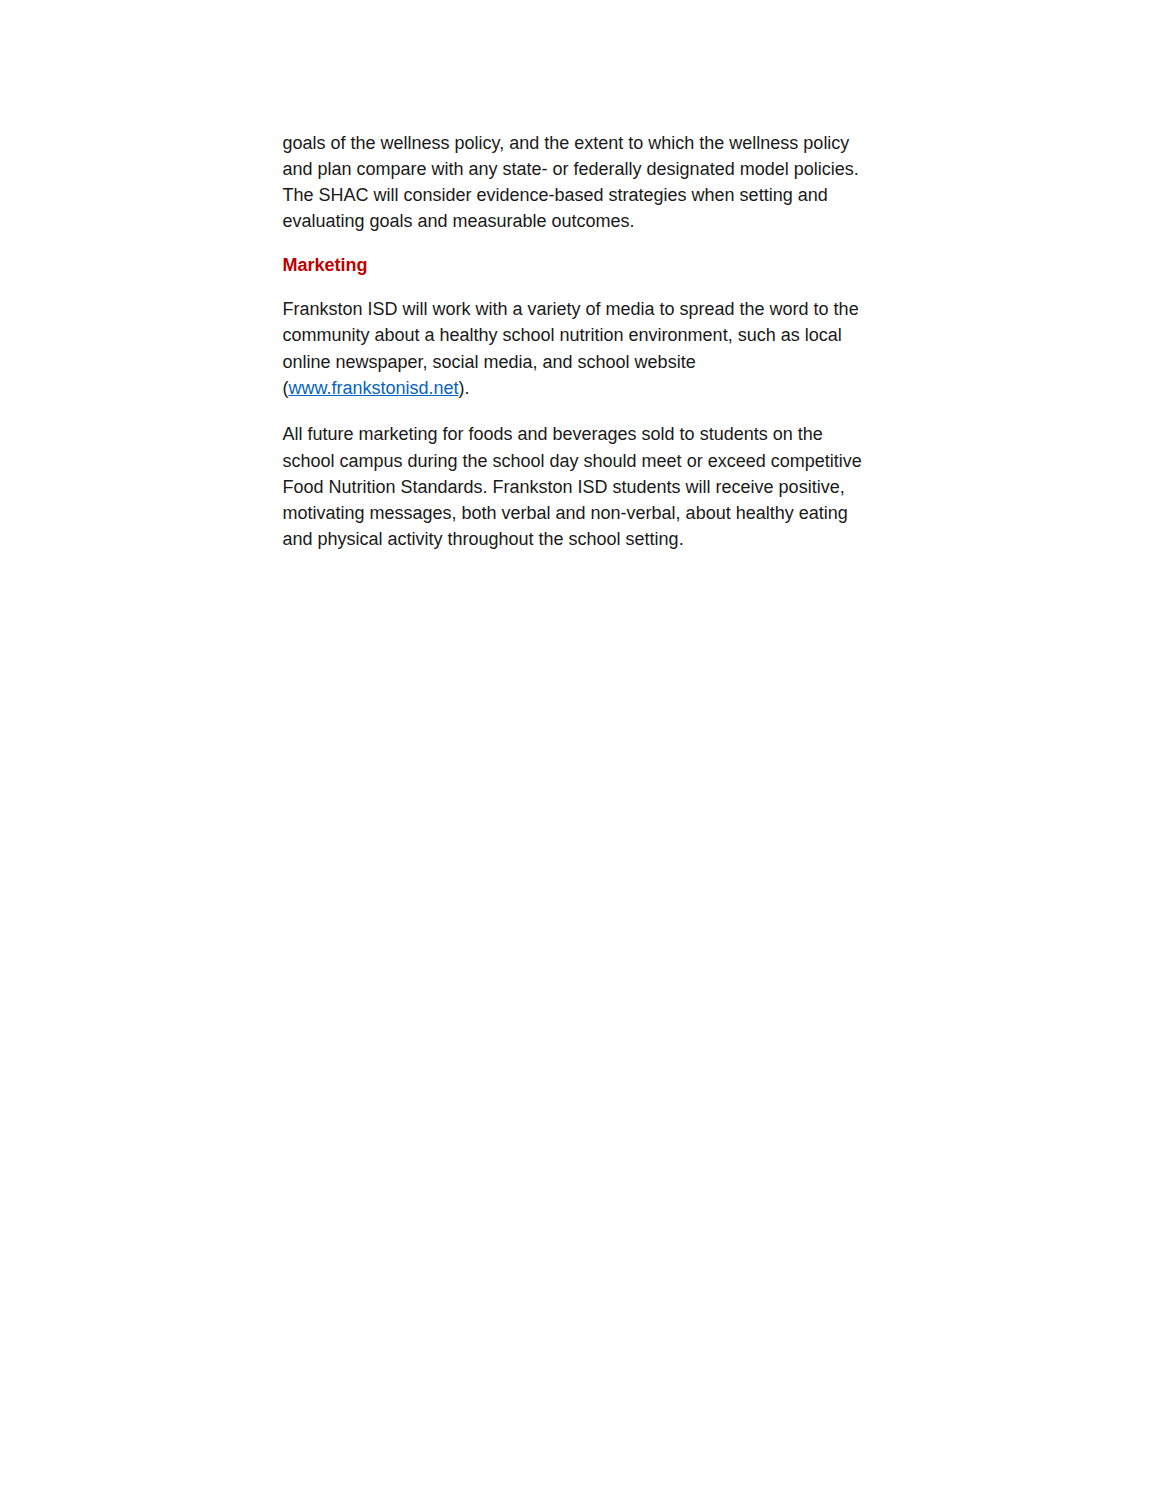goals of the wellness policy, and the extent to which the wellness policy and plan compare with any state- or federally designated model policies. The SHAC will consider evidence-based strategies when setting and evaluating goals and measurable outcomes.
Marketing
Frankston ISD will work with a variety of media to spread the word to the community about a healthy school nutrition environment, such as local online newspaper, social media, and school website (www.frankstonisd.net).
All future marketing for foods and beverages sold to students on the school campus during the school day should meet or exceed competitive Food Nutrition Standards. Frankston ISD students will receive positive, motivating messages, both verbal and non-verbal, about healthy eating and physical activity throughout the school setting.